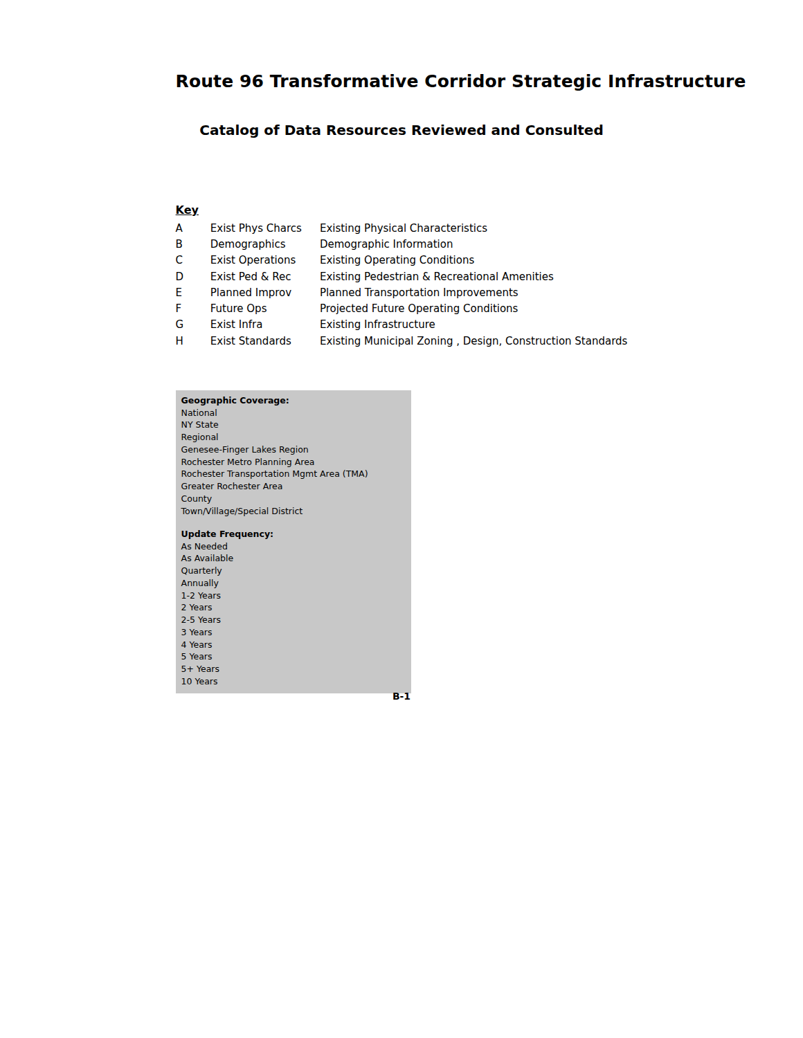Route 96 Transformative Corridor Strategic Infrastructure
Catalog of Data Resources Reviewed and Consulted
Key
| A | Exist Phys Charcs | Existing Physical Characteristics |
| B | Demographics | Demographic Information |
| C | Exist Operations | Existing Operating Conditions |
| D | Exist Ped & Rec | Existing Pedestrian & Recreational Amenities |
| E | Planned Improv | Planned Transportation Improvements |
| F | Future Ops | Projected Future Operating Conditions |
| G | Exist Infra | Existing Infrastructure |
| H | Exist Standards | Existing Municipal Zoning , Design, Construction Standards |
Geographic Coverage:
National
NY State
Regional
Genesee-Finger Lakes Region
Rochester Metro Planning Area
Rochester Transportation Mgmt Area (TMA)
Greater Rochester Area
County
Town/Village/Special District
Update Frequency:
As Needed
As Available
Quarterly
Annually
1-2 Years
2 Years
2-5 Years
3 Years
4 Years
5 Years
5+ Years
10 Years
B-1